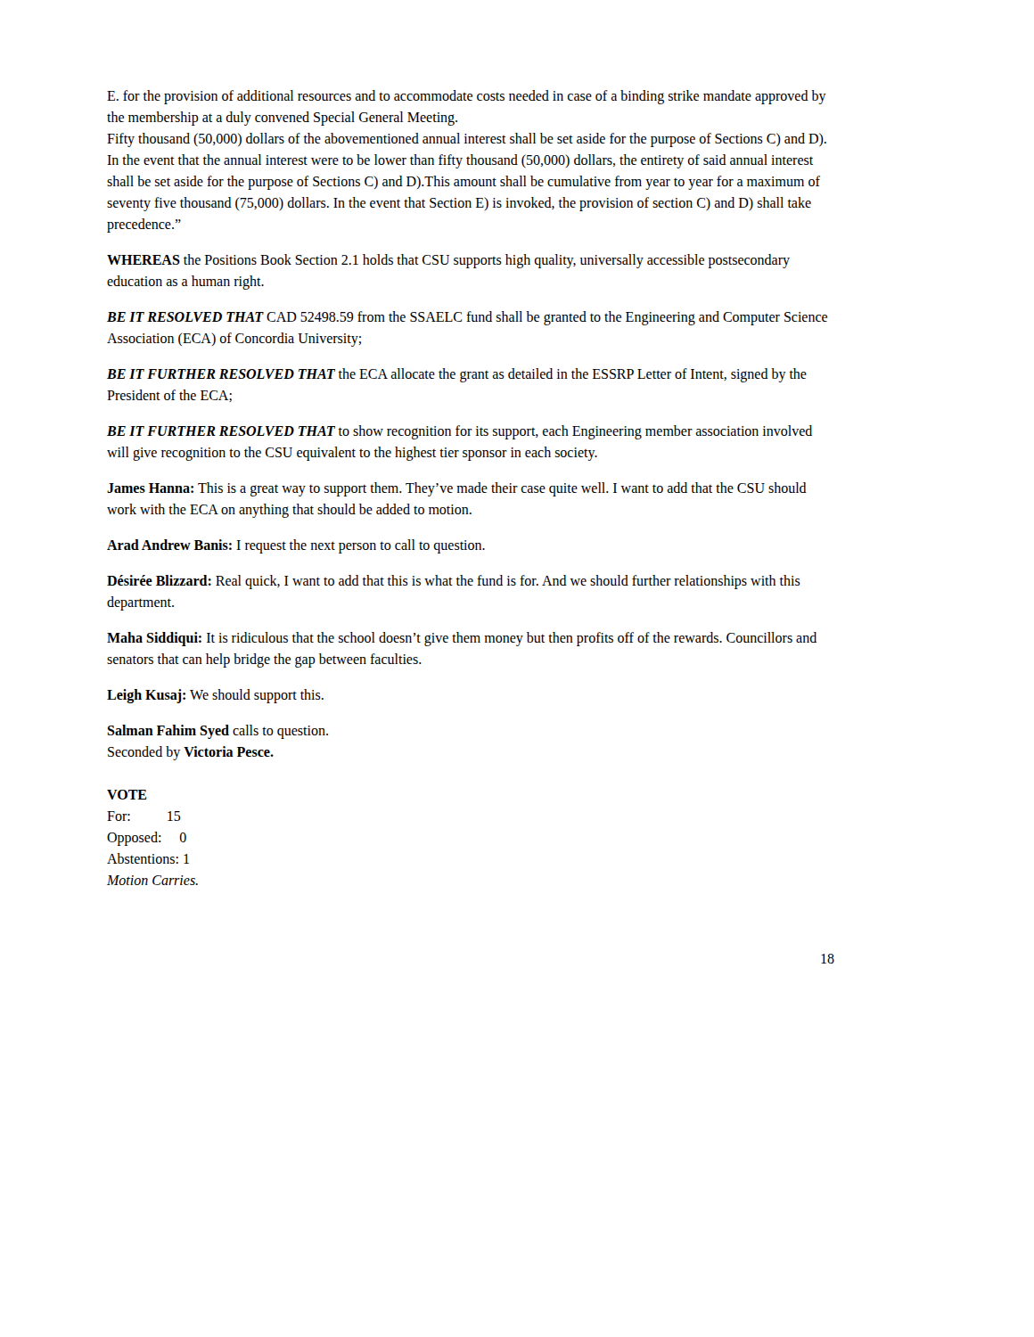E. for the provision of additional resources and to accommodate costs needed in case of a binding strike mandate approved by the membership at a duly convened Special General Meeting.
Fifty thousand (50,000) dollars of the abovementioned annual interest shall be set aside for the purpose of Sections C) and D). In the event that the annual interest were to be lower than fifty thousand (50,000) dollars, the entirety of said annual interest shall be set aside for the purpose of Sections C) and D).This amount shall be cumulative from year to year for a maximum of seventy five thousand (75,000) dollars. In the event that Section E) is invoked, the provision of section C) and D) shall take precedence.”
WHEREAS the Positions Book Section 2.1 holds that CSU supports high quality, universally accessible postsecondary education as a human right.
BE IT RESOLVED THAT CAD 52498.59 from the SSAELC fund shall be granted to the Engineering and Computer Science Association (ECA) of Concordia University;
BE IT FURTHER RESOLVED THAT the ECA allocate the grant as detailed in the ESSRP Letter of Intent, signed by the President of the ECA;
BE IT FURTHER RESOLVED THAT to show recognition for its support, each Engineering member association involved will give recognition to the CSU equivalent to the highest tier sponsor in each society.
James Hanna: This is a great way to support them. They’ve made their case quite well. I want to add that the CSU should work with the ECA on anything that should be added to motion.
Arad Andrew Banis: I request the next person to call to question.
Désirée Blizzard: Real quick, I want to add that this is what the fund is for. And we should further relationships with this department.
Maha Siddiqui: It is ridiculous that the school doesn’t give them money but then profits off of the rewards. Councillors and senators that can help bridge the gap between faculties.
Leigh Kusaj: We should support this.
Salman Fahim Syed calls to question.
Seconded by Victoria Pesce.
VOTE
For: 15
Opposed: 0
Abstentions: 1
Motion Carries.
18